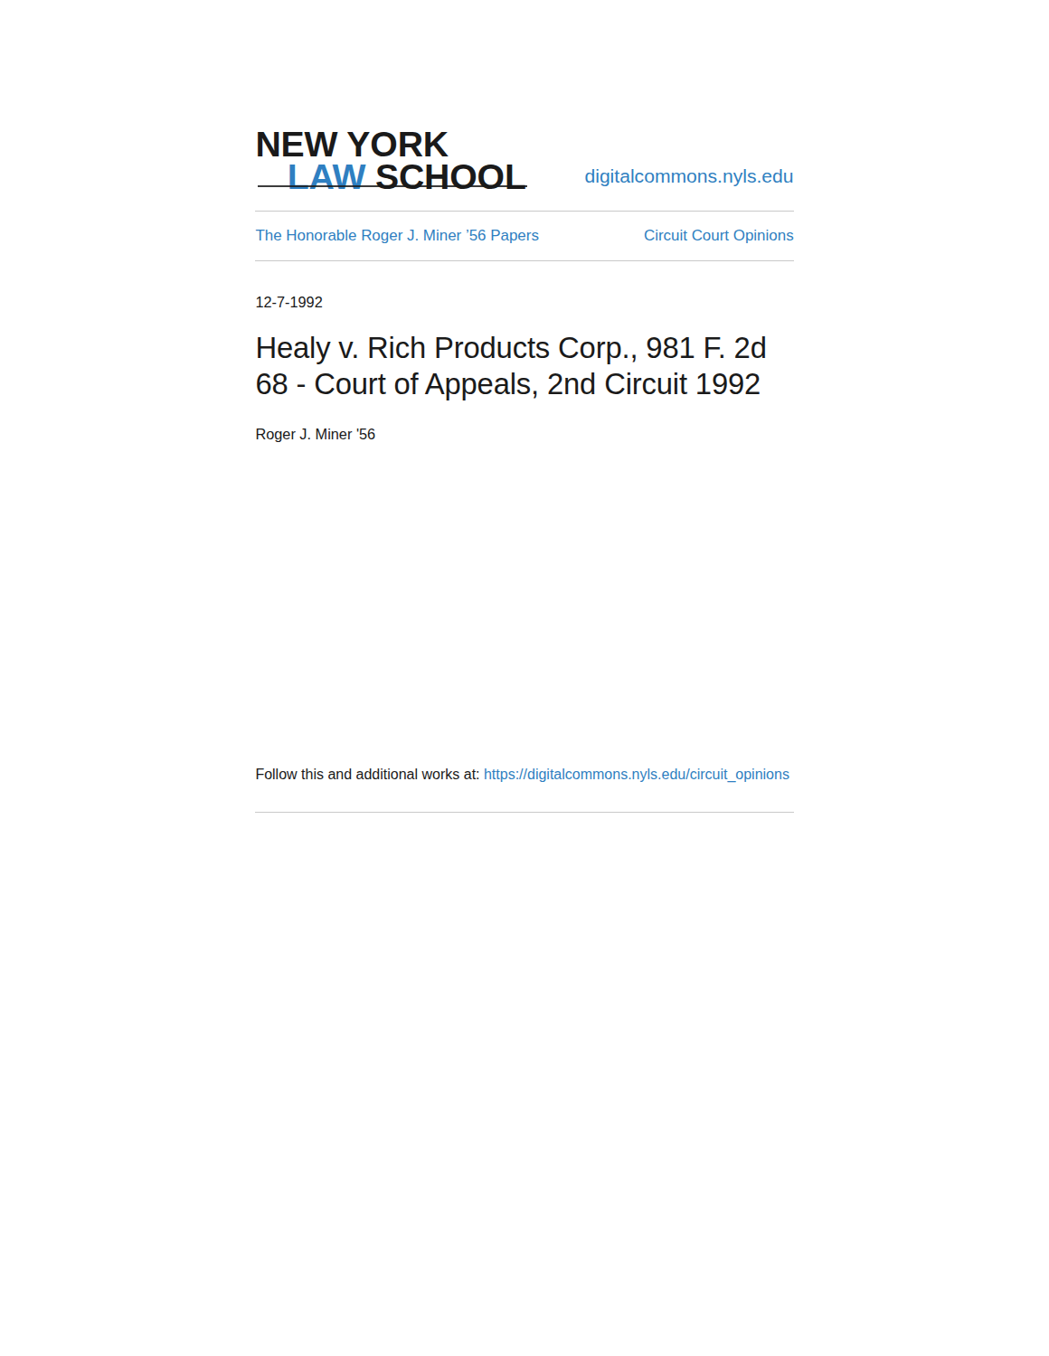New York Law School
digitalcommons.nyls.edu
The Honorable Roger J. Miner ’56 Papers
Circuit Court Opinions
12-7-1992
Healy v. Rich Products Corp., 981 F. 2d 68 - Court of Appeals, 2nd Circuit 1992
Roger J. Miner '56
Follow this and additional works at: https://digitalcommons.nyls.edu/circuit_opinions